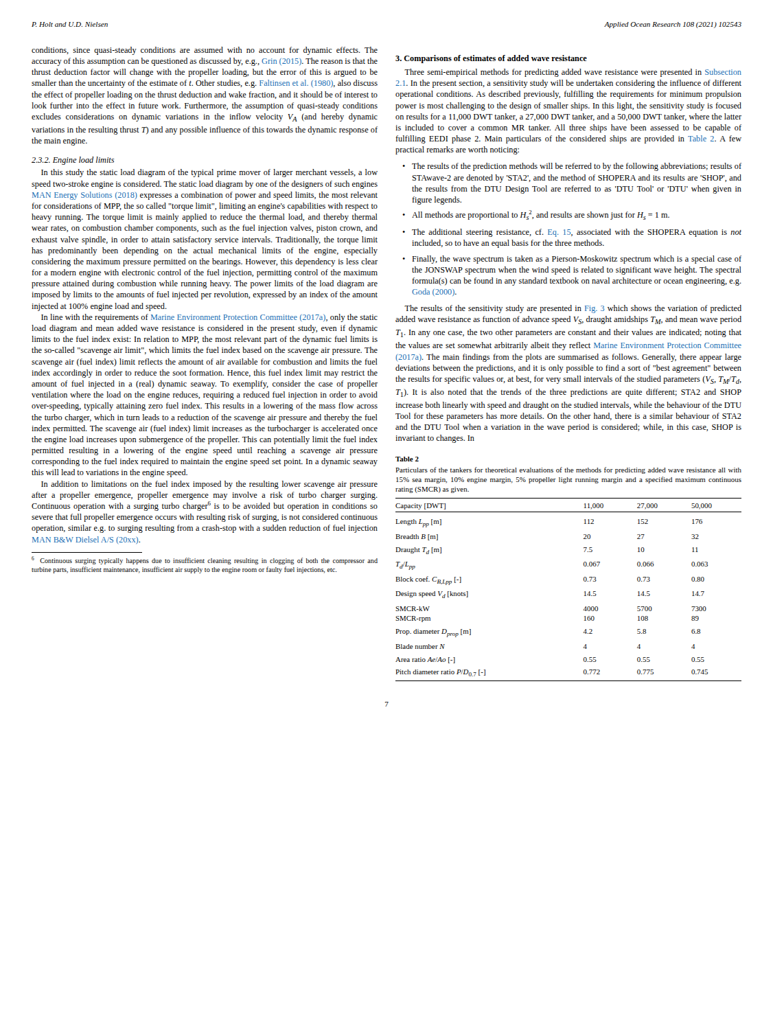P. Holt and U.D. Nielsen
Applied Ocean Research 108 (2021) 102543
conditions, since quasi-steady conditions are assumed with no account for dynamic effects. The accuracy of this assumption can be questioned as discussed by, e.g., Grin (2015). The reason is that the thrust deduction factor will change with the propeller loading, but the error of this is argued to be smaller than the uncertainty of the estimate of t. Other studies, e.g. Faltinsen et al. (1980), also discuss the effect of propeller loading on the thrust deduction and wake fraction, and it should be of interest to look further into the effect in future work. Furthermore, the assumption of quasi-steady conditions excludes considerations on dynamic variations in the inflow velocity VA (and hereby dynamic variations in the resulting thrust T) and any possible influence of this towards the dynamic response of the main engine.
2.3.2. Engine load limits
In this study the static load diagram of the typical prime mover of larger merchant vessels, a low speed two-stroke engine is considered. The static load diagram by one of the designers of such engines MAN Energy Solutions (2018) expresses a combination of power and speed limits, the most relevant for considerations of MPP, the so called "torque limit", limiting an engine's capabilities with respect to heavy running. The torque limit is mainly applied to reduce the thermal load, and thereby thermal wear rates, on combustion chamber components, such as the fuel injection valves, piston crown, and exhaust valve spindle, in order to attain satisfactory service intervals. Traditionally, the torque limit has predominantly been depending on the actual mechanical limits of the engine, especially considering the maximum pressure permitted on the bearings. However, this dependency is less clear for a modern engine with electronic control of the fuel injection, permitting control of the maximum pressure attained during combustion while running heavy. The power limits of the load diagram are imposed by limits to the amounts of fuel injected per revolution, expressed by an index of the amount injected at 100% engine load and speed.
In line with the requirements of Marine Environment Protection Committee (2017a), only the static load diagram and mean added wave resistance is considered in the present study, even if dynamic limits to the fuel index exist: In relation to MPP, the most relevant part of the dynamic fuel limits is the so-called "scavenge air limit", which limits the fuel index based on the scavenge air pressure. The scavenge air (fuel index) limit reflects the amount of air available for combustion and limits the fuel index accordingly in order to reduce the soot formation. Hence, this fuel index limit may restrict the amount of fuel injected in a (real) dynamic seaway. To exemplify, consider the case of propeller ventilation where the load on the engine reduces, requiring a reduced fuel injection in order to avoid over-speeding, typically attaining zero fuel index. This results in a lowering of the mass flow across the turbo charger, which in turn leads to a reduction of the scavenge air pressure and thereby the fuel index permitted. The scavenge air (fuel index) limit increases as the turbocharger is accelerated once the engine load increases upon submergence of the propeller. This can potentially limit the fuel index permitted resulting in a lowering of the engine speed until reaching a scavenge air pressure corresponding to the fuel index required to maintain the engine speed set point. In a dynamic seaway this will lead to variations in the engine speed.
In addition to limitations on the fuel index imposed by the resulting lower scavenge air pressure after a propeller emergence, propeller emergence may involve a risk of turbo charger surging. Continuous operation with a surging turbo charger6 is to be avoided but operation in conditions so severe that full propeller emergence occurs with resulting risk of surging, is not considered continuous operation, similar e.g. to surging resulting from a crash-stop with a sudden reduction of fuel injection MAN B&W Dielsel A/S (20xx).
6 Continuous surging typically happens due to insufficient cleaning resulting in clogging of both the compressor and turbine parts, insufficient maintenance, insufficient air supply to the engine room or faulty fuel injections, etc.
3. Comparisons of estimates of added wave resistance
Three semi-empirical methods for predicting added wave resistance were presented in Subsection 2.1. In the present section, a sensitivity study will be undertaken considering the influence of different operational conditions. As described previously, fulfilling the requirements for minimum propulsion power is most challenging to the design of smaller ships. In this light, the sensitivity study is focused on results for a 11,000 DWT tanker, a 27,000 DWT tanker, and a 50,000 DWT tanker, where the latter is included to cover a common MR tanker. All three ships have been assessed to be capable of fulfilling EEDI phase 2. Main particulars of the considered ships are provided in Table 2. A few practical remarks are worth noticing:
The results of the prediction methods will be referred to by the following abbreviations; results of STAwave-2 are denoted by 'STA2', and the method of SHOPERA and its results are 'SHOP', and the results from the DTU Design Tool are referred to as 'DTU Tool' or 'DTU' when given in figure legends.
All methods are proportional to Hs2, and results are shown just for Hs = 1 m.
The additional steering resistance, cf. Eq. 15, associated with the SHOPERA equation is not included, so to have an equal basis for the three methods.
Finally, the wave spectrum is taken as a Pierson-Moskowitz spectrum which is a special case of the JONSWAP spectrum when the wind speed is related to significant wave height. The spectral formula(s) can be found in any standard textbook on naval architecture or ocean engineering, e.g. Goda (2000).
The results of the sensitivity study are presented in Fig. 3 which shows the variation of predicted added wave resistance as function of advance speed VS, draught amidships TM, and mean wave period T1. In any one case, the two other parameters are constant and their values are indicated; noting that the values are set somewhat arbitrarily albeit they reflect Marine Environment Protection Committee (2017a). The main findings from the plots are summarised as follows. Generally, there appear large deviations between the predictions, and it is only possible to find a sort of "best agreement" between the results for specific values or, at best, for very small intervals of the studied parameters (VS, TM/Td, T1). It is also noted that the trends of the three predictions are quite different; STA2 and SHOP increase both linearly with speed and draught on the studied intervals, while the behaviour of the DTU Tool for these parameters has more details. On the other hand, there is a similar behaviour of STA2 and the DTU Tool when a variation in the wave period is considered; while, in this case, SHOP is invariant to changes. In
Table 2 Particulars of the tankers for theoretical evaluations of the methods for predicting added wave resistance all with 15% sea margin, 10% engine margin, 5% propeller light running margin and a specified maximum continuous rating (SMCR) as given.
| Capacity [DWT] | 11,000 | 27,000 | 50,000 |
| --- | --- | --- | --- |
| Length L pp [m] | 112 | 152 | 176 |
| Breadth B [m] | 20 | 27 | 32 |
| Draught T d [m] | 7.5 | 10 | 11 |
| T d / L pp | 0.067 | 0.066 | 0.063 |
| Block coef. C B,Lpp [-] | 0.73 | 0.73 | 0.80 |
| Design speed V d [knots] | 14.5 | 14.5 | 14.7 |
| SMCR-kW SMCR-rpm | 4000 160 | 5700 108 | 7300 89 |
| Prop. diameter D prop [m] | 4.2 | 5.8 | 6.8 |
| Blade number N | 4 | 4 | 4 |
| Area ratio Ae / Ao [-] | 0.55 | 0.55 | 0.55 |
| Pitch diameter ratio P / D 0.7 [-] | 0.772 | 0.775 | 0.745 |
7